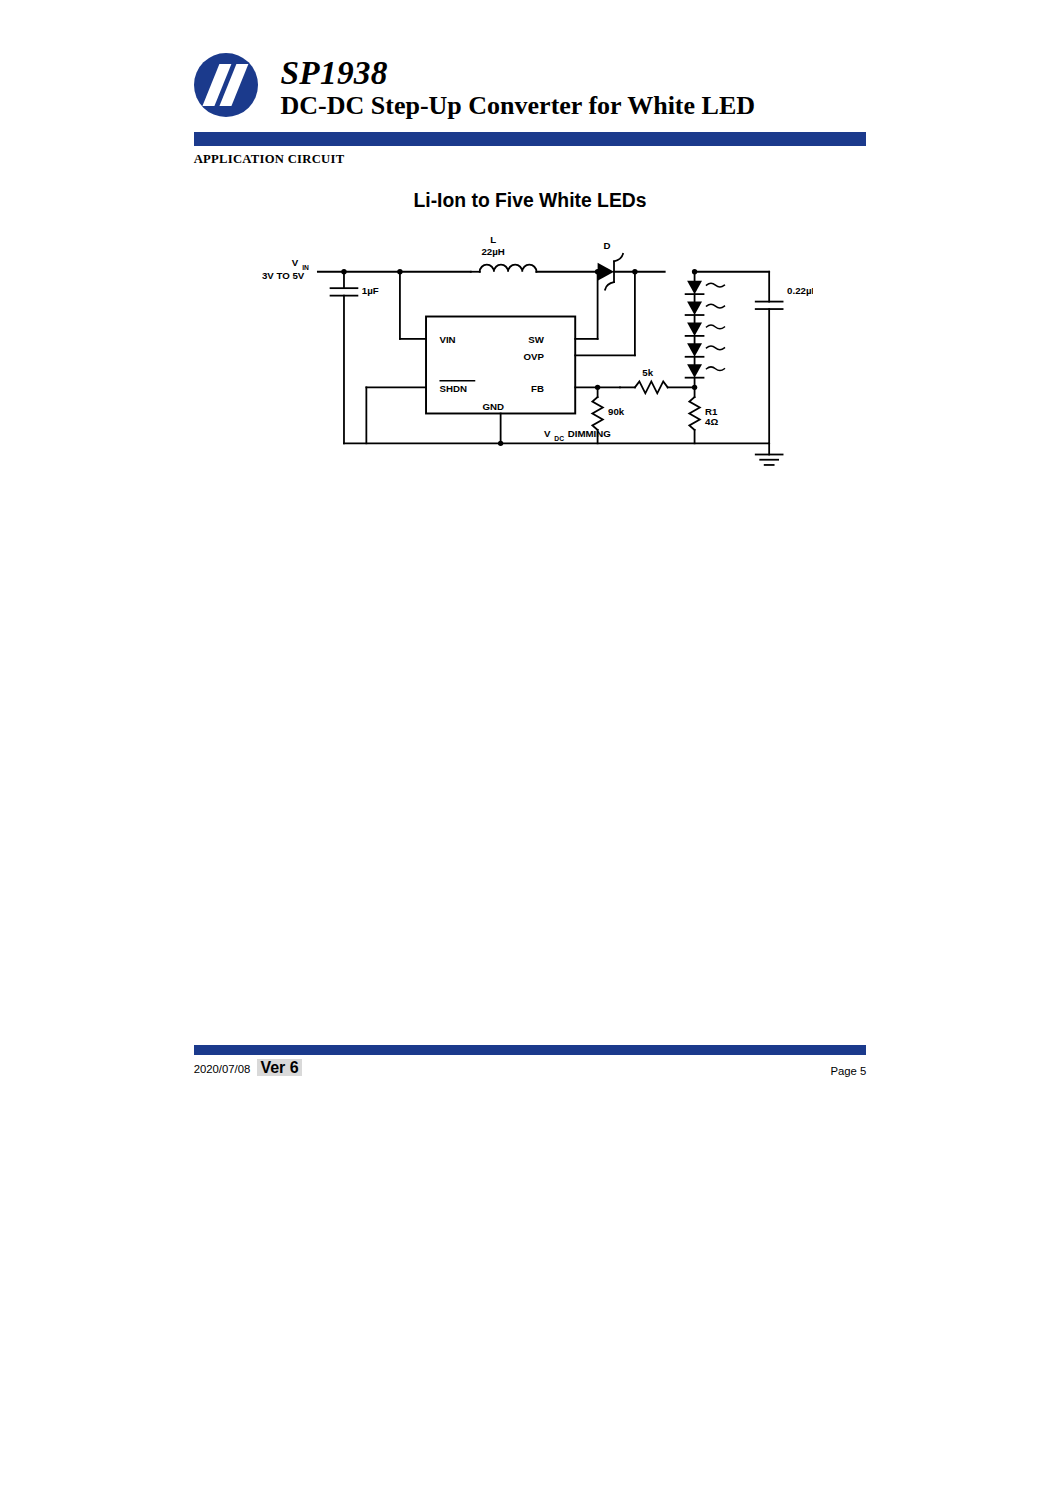SP1938
DC-DC Step-Up Converter for White LED
APPLICATION CIRCUIT
Li-Ion to Five White LEDs
L 22µH D V IN 3V TO 5V 1µF 0.22µF VIN SW OVP FB SHDN GND 90k 5k R1 4Ω V DC DIMMING
2020/07/08 Ver 6
Page 5